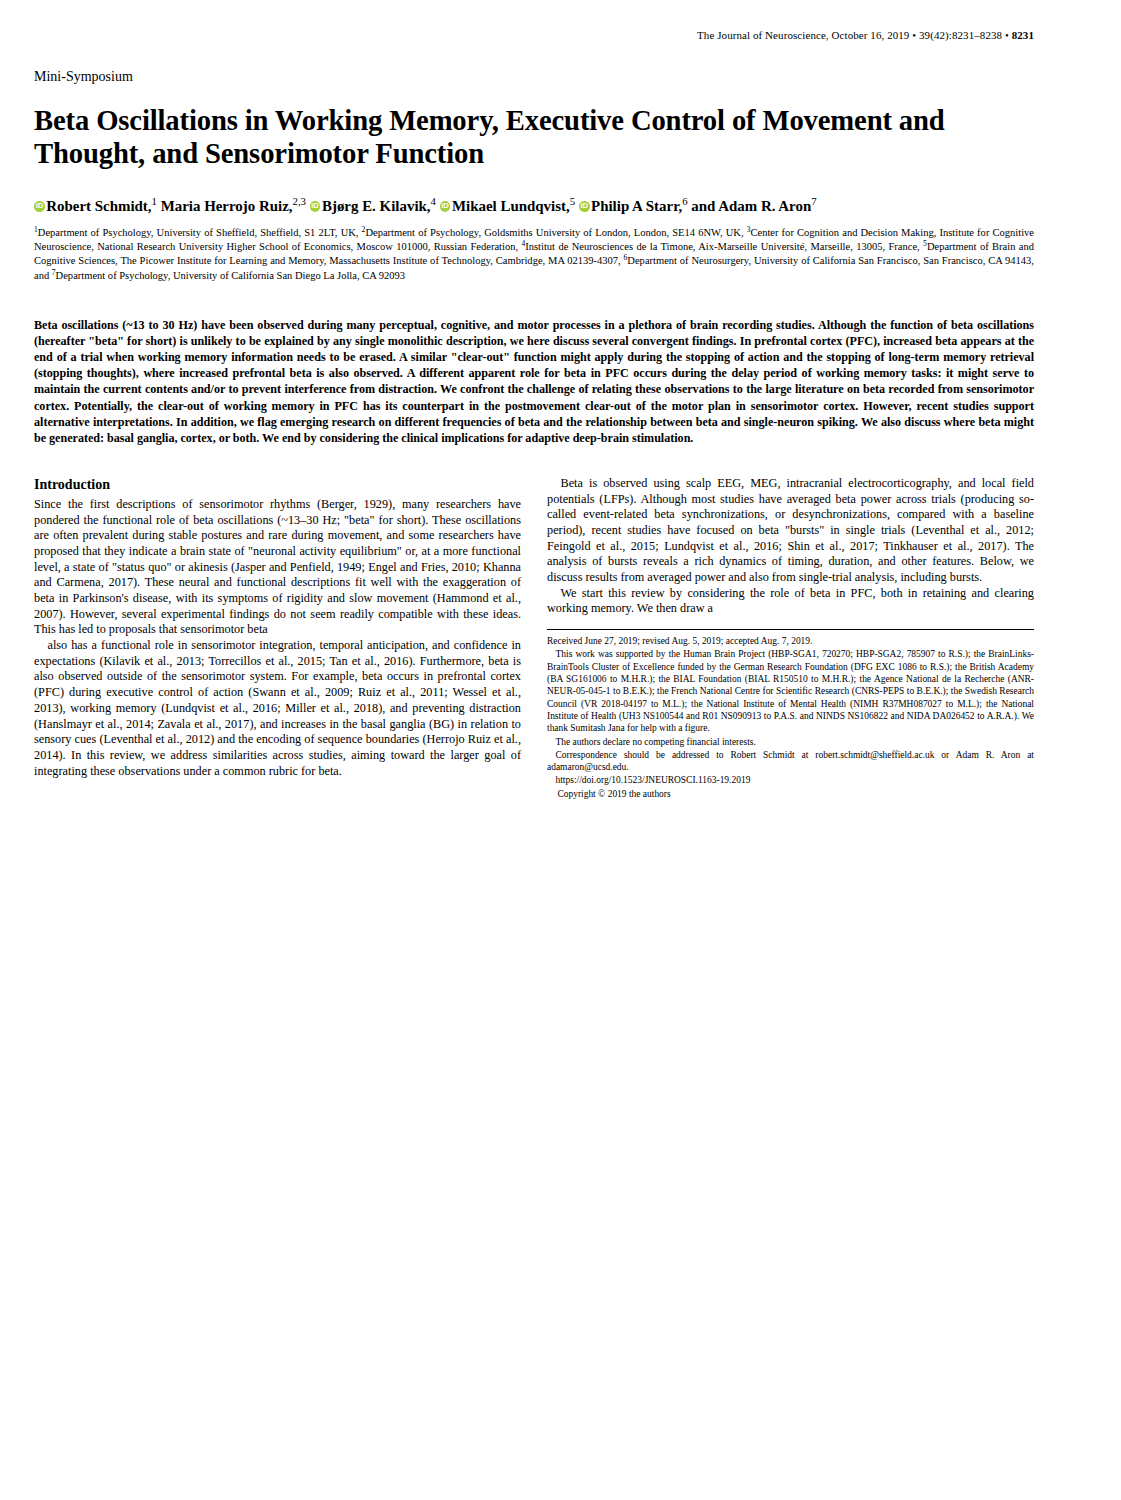The Journal of Neuroscience, October 16, 2019 • 39(42):8231–8238 • 8231
Mini-Symposium
Beta Oscillations in Working Memory, Executive Control of Movement and Thought, and Sensorimotor Function
Robert Schmidt,1 Maria Herrojo Ruiz,2,3 Bjørg E. Kilavik,4 Mikael Lundqvist,5 Philip A Starr,6 and Adam R. Aron7
1Department of Psychology, University of Sheffield, Sheffield, S1 2LT, UK, 2Department of Psychology, Goldsmiths University of London, London, SE14 6NW, UK, 3Center for Cognition and Decision Making, Institute for Cognitive Neuroscience, National Research University Higher School of Economics, Moscow 101000, Russian Federation, 4Institut de Neurosciences de la Timone, Aix-Marseille Université, Marseille, 13005, France, 5Department of Brain and Cognitive Sciences, The Picower Institute for Learning and Memory, Massachusetts Institute of Technology, Cambridge, MA 02139-4307, 6Department of Neurosurgery, University of California San Francisco, San Francisco, CA 94143, and 7Department of Psychology, University of California San Diego La Jolla, CA 92093
Beta oscillations (~13 to 30 Hz) have been observed during many perceptual, cognitive, and motor processes in a plethora of brain recording studies. Although the function of beta oscillations (hereafter "beta" for short) is unlikely to be explained by any single monolithic description, we here discuss several convergent findings. In prefrontal cortex (PFC), increased beta appears at the end of a trial when working memory information needs to be erased. A similar "clear-out" function might apply during the stopping of action and the stopping of long-term memory retrieval (stopping thoughts), where increased prefrontal beta is also observed. A different apparent role for beta in PFC occurs during the delay period of working memory tasks: it might serve to maintain the current contents and/or to prevent interference from distraction. We confront the challenge of relating these observations to the large literature on beta recorded from sensorimotor cortex. Potentially, the clear-out of working memory in PFC has its counterpart in the postmovement clear-out of the motor plan in sensorimotor cortex. However, recent studies support alternative interpretations. In addition, we flag emerging research on different frequencies of beta and the relationship between beta and single-neuron spiking. We also discuss where beta might be generated: basal ganglia, cortex, or both. We end by considering the clinical implications for adaptive deep-brain stimulation.
Introduction
Since the first descriptions of sensorimotor rhythms (Berger, 1929), many researchers have pondered the functional role of beta oscillations (~13–30 Hz; "beta" for short). These oscillations are often prevalent during stable postures and rare during movement, and some researchers have proposed that they indicate a brain state of "neuronal activity equilibrium" or, at a more functional level, a state of "status quo" or akinesis (Jasper and Penfield, 1949; Engel and Fries, 2010; Khanna and Carmena, 2017). These neural and functional descriptions fit well with the exaggeration of beta in Parkinson's disease, with its symptoms of rigidity and slow movement (Hammond et al., 2007). However, several experimental findings do not seem readily compatible with these ideas. This has led to proposals that sensorimotor beta
also has a functional role in sensorimotor integration, temporal anticipation, and confidence in expectations (Kilavik et al., 2013; Torrecillos et al., 2015; Tan et al., 2016). Furthermore, beta is also observed outside of the sensorimotor system. For example, beta occurs in prefrontal cortex (PFC) during executive control of action (Swann et al., 2009; Ruiz et al., 2011; Wessel et al., 2013), working memory (Lundqvist et al., 2016; Miller et al., 2018), and preventing distraction (Hanslmayr et al., 2014; Zavala et al., 2017), and increases in the basal ganglia (BG) in relation to sensory cues (Leventhal et al., 2012) and the encoding of sequence boundaries (Herrojo Ruiz et al., 2014). In this review, we address similarities across studies, aiming toward the larger goal of integrating these observations under a common rubric for beta.
Beta is observed using scalp EEG, MEG, intracranial electrocorticography, and local field potentials (LFPs). Although most studies have averaged beta power across trials (producing so-called event-related beta synchronizations, or desynchronizations, compared with a baseline period), recent studies have focused on beta "bursts" in single trials (Leventhal et al., 2012; Feingold et al., 2015; Lundqvist et al., 2016; Shin et al., 2017; Tinkhauser et al., 2017). The analysis of bursts reveals a rich dynamics of timing, duration, and other features. Below, we discuss results from averaged power and also from single-trial analysis, including bursts.
We start this review by considering the role of beta in PFC, both in retaining and clearing working memory. We then draw a
Received June 27, 2019; revised Aug. 5, 2019; accepted Aug. 7, 2019.
This work was supported by the Human Brain Project (HBP-SGA1, 720270; HBP-SGA2, 785907 to R.S.); the BrainLinks-BrainTools Cluster of Excellence funded by the German Research Foundation (DFG EXC 1086 to R.S.); the British Academy (BA SG161006 to M.H.R.); the BIAL Foundation (BIAL R150510 to M.H.R.); the Agence National de la Recherche (ANR-NEUR-05-045-1 to B.E.K.); the French National Centre for Scientific Research (CNRS-PEPS to B.E.K.); the Swedish Research Council (VR 2018-04197 to M.L.); the National Institute of Mental Health (NIMH R37MH087027 to M.L.); the National Institute of Health (UH3 NS100544 and R01 NS090913 to P.A.S. and NINDS NS106822 and NIDA DA026452 to A.R.A.). We thank Sumitash Jana for help with a figure.
The authors declare no competing financial interests.
Correspondence should be addressed to Robert Schmidt at robert.schmidt@sheffield.ac.uk or Adam R. Aron at adamaron@ucsd.edu.
https://doi.org/10.1523/JNEUROSCI.1163-19.2019
Copyright © 2019 the authors